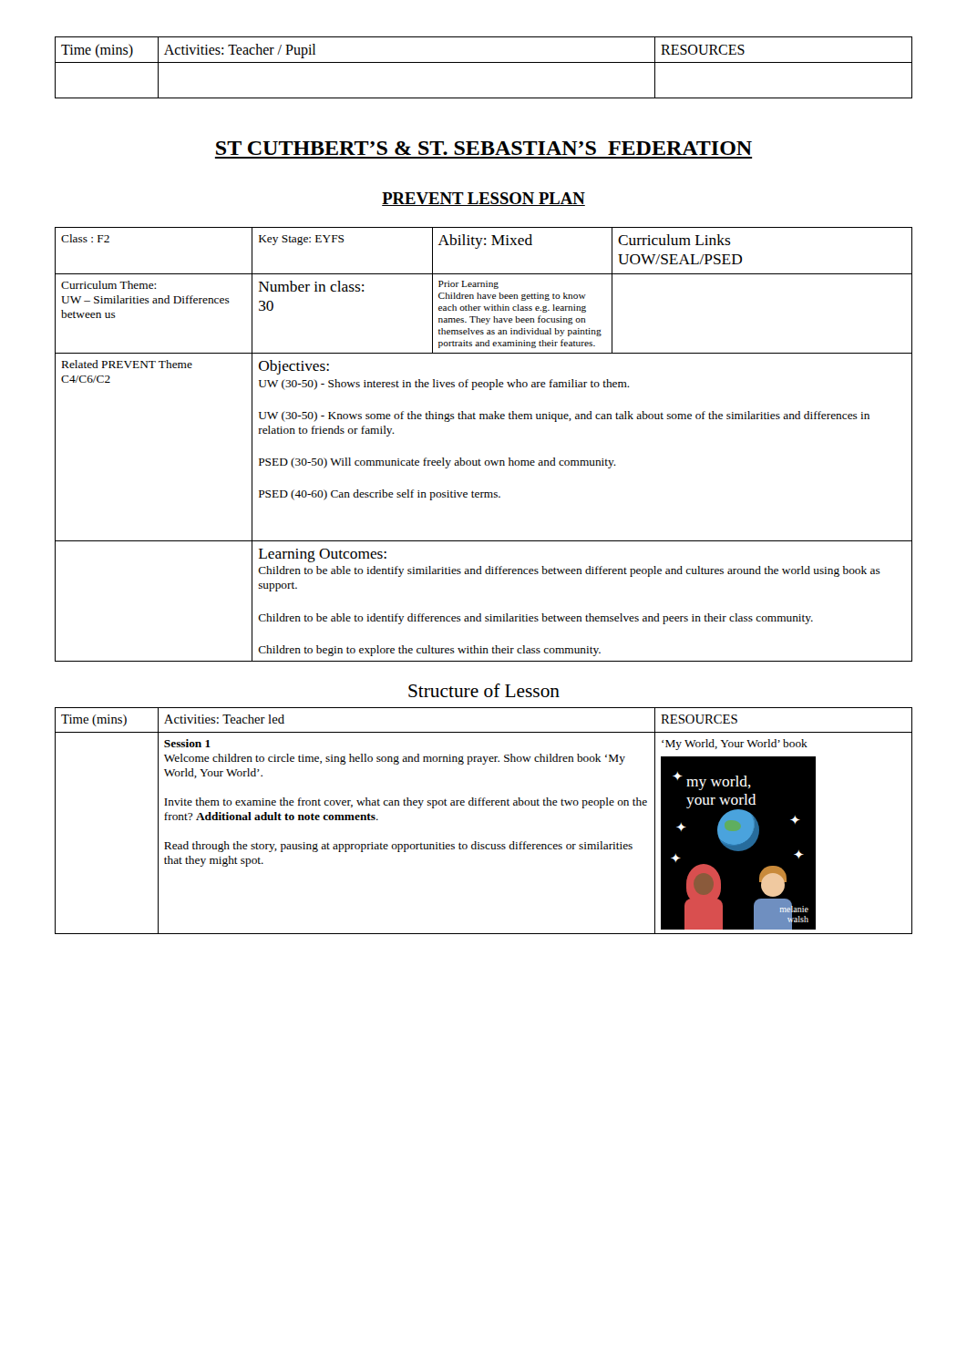| Time (mins) | Activities: Teacher / Pupil | RESOURCES |
ST CUTHBERT’S & ST. SEBASTIAN’S FEDERATION
PREVENT LESSON PLAN
| Class : F2 | Key Stage: EYFS | Ability: Mixed | Curriculum Links UOW/SEAL/PSED |
| Curriculum Theme: UW – Similarities and Differences between us | Number in class: 30 | Prior Learning Children have been getting to know each other within class e.g. learning names. They have been focusing on themselves as an individual by painting portraits and examining their features. | |
| Related PREVENT Theme C4/C6/C2 | Objectives: UW (30-50) - Shows interest in the lives of people who are familiar to them. UW (30-50) - Knows some of the things that make them unique, and can talk about some of the similarities and differences in relation to friends or family. PSED (30-50) Will communicate freely about own home and community. PSED (40-60) Can describe self in positive terms. |
| | Learning Outcomes: Children to be able to identify similarities and differences between different people and cultures around the world using book as support. Children to be able to identify differences and similarities between themselves and peers in their class community. Children to begin to explore the cultures within their class community. |
Structure of Lesson
| Time (mins) | Activities: Teacher led | RESOURCES |
| | Session 1 Welcome children to circle time, sing hello song and morning prayer. Show children book ‘My World, Your World’. Invite them to examine the front cover, what can they spot are different about the two people on the front? Additional adult to note comments . Read through the story, pausing at appropriate opportunities to discuss differences or similarities that they might spot. | ‘My World, Your World’ book my world, your world ✦ ✦ ✦ ✦ ✦ melanie walsh |